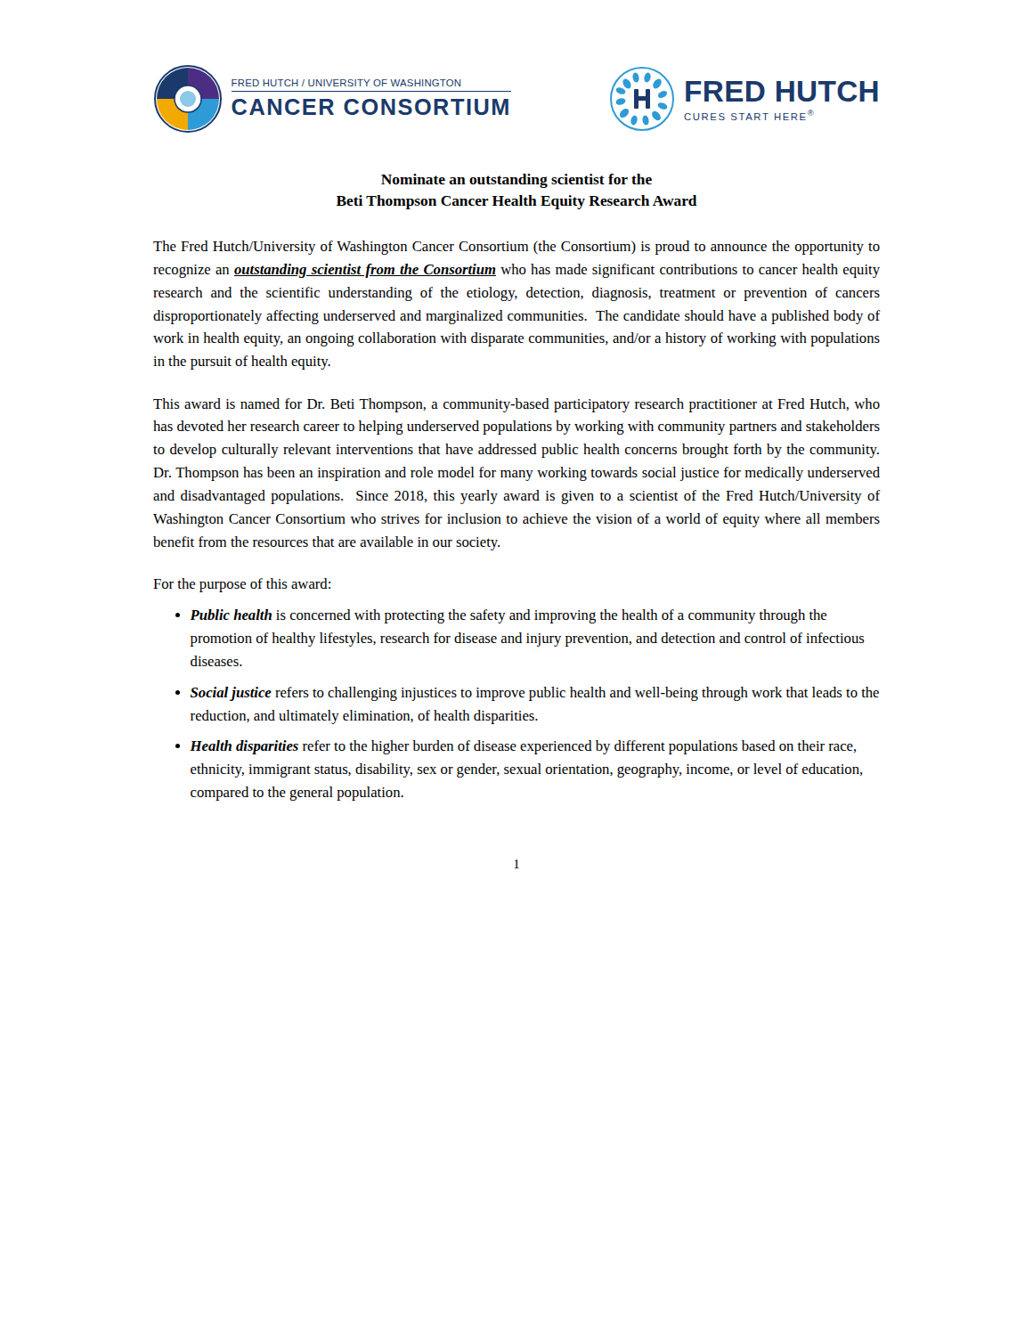FRED HUTCH / UNIVERSITY OF WASHINGTON
CANCER CONSORTIUM
FRED HUTCH
CURES START HERE®
Nominate an outstanding scientist for the
Beti Thompson Cancer Health Equity Research Award
The Fred Hutch/University of Washington Cancer Consortium (the Consortium) is proud to announce the opportunity to recognize an outstanding scientist from the Consortium who has made significant contributions to cancer health equity research and the scientific understanding of the etiology, detection, diagnosis, treatment or prevention of cancers disproportionately affecting underserved and marginalized communities. The candidate should have a published body of work in health equity, an ongoing collaboration with disparate communities, and/or a history of working with populations in the pursuit of health equity.
This award is named for Dr. Beti Thompson, a community-based participatory research practitioner at Fred Hutch, who has devoted her research career to helping underserved populations by working with community partners and stakeholders to develop culturally relevant interventions that have addressed public health concerns brought forth by the community. Dr. Thompson has been an inspiration and role model for many working towards social justice for medically underserved and disadvantaged populations. Since 2018, this yearly award is given to a scientist of the Fred Hutch/University of Washington Cancer Consortium who strives for inclusion to achieve the vision of a world of equity where all members benefit from the resources that are available in our society.
For the purpose of this award:
Public health is concerned with protecting the safety and improving the health of a community through the promotion of healthy lifestyles, research for disease and injury prevention, and detection and control of infectious diseases.
Social justice refers to challenging injustices to improve public health and well-being through work that leads to the reduction, and ultimately elimination, of health disparities.
Health disparities refer to the higher burden of disease experienced by different populations based on their race, ethnicity, immigrant status, disability, sex or gender, sexual orientation, geography, income, or level of education, compared to the general population.
1